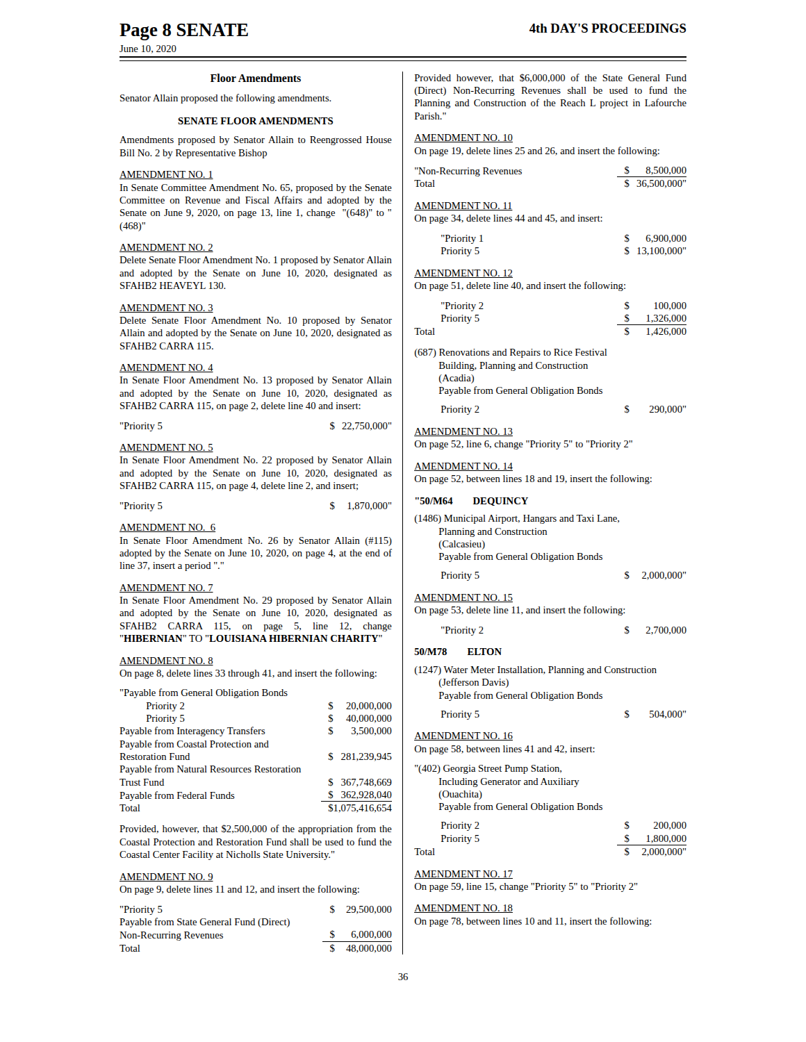Page 8 SENATE June 10, 2020
4th DAY'S PROCEEDINGS
Floor Amendments
Senator Allain proposed the following amendments.
SENATE FLOOR AMENDMENTS
Amendments proposed by Senator Allain to Reengrossed House Bill No. 2 by Representative Bishop
AMENDMENT NO. 1
In Senate Committee Amendment No. 65, proposed by the Senate Committee on Revenue and Fiscal Affairs and adopted by the Senate on June 9, 2020, on page 13, line 1, change "(648)" to "(468)"
AMENDMENT NO. 2
Delete Senate Floor Amendment No. 1 proposed by Senator Allain and adopted by the Senate on June 10, 2020, designated as SFAHB2 HEAVEYL 130.
AMENDMENT NO. 3
Delete Senate Floor Amendment No. 10 proposed by Senator Allain and adopted by the Senate on June 10, 2020, designated as SFAHB2 CARRA 115.
AMENDMENT NO. 4
In Senate Floor Amendment No. 13 proposed by Senator Allain and adopted by the Senate on June 10, 2020, designated as SFAHB2 CARRA 115, on page 2, delete line 40 and insert:
| "Priority 5 | $ | 22,750,000" |
AMENDMENT NO. 5
In Senate Floor Amendment No. 22 proposed by Senator Allain and adopted by the Senate on June 10, 2020, designated as SFAHB2 CARRA 115, on page 4, delete line 2, and insert;
| "Priority 5 | $ | 1,870,000" |
AMENDMENT NO. 6
In Senate Floor Amendment No. 26 by Senator Allain (#115) adopted by the Senate on June 10, 2020, on page 4, at the end of line 37, insert a period "."
AMENDMENT NO. 7
In Senate Floor Amendment No. 29 proposed by Senator Allain and adopted by the Senate on June 10, 2020, designated as SFAHB2 CARRA 115, on page 5, line 12, change "HIBERNIAN" TO "LOUISIANA HIBERNIAN CHARITY"
AMENDMENT NO. 8
On page 8, delete lines 33 through 41, and insert the following:
| "Payable from General Obligation Bonds | | |
| Priority 2 | $ | 20,000,000 |
| Priority 5 | $ | 40,000,000 |
| Payable from Interagency Transfers | $ | 3,500,000 |
| Payable from Coastal Protection and | | |
| Restoration Fund | $ | 281,239,945 |
| Payable from Natural Resources Restoration | | |
| Trust Fund | $ | 367,748,669 |
| Payable from Federal Funds | $ | 362,928,040 |
| Total | $ | 1,075,416,654 |
Provided, however, that $2,500,000 of the appropriation from the Coastal Protection and Restoration Fund shall be used to fund the Coastal Center Facility at Nicholls State University."
AMENDMENT NO. 9
On page 9, delete lines 11 and 12, and insert the following:
| "Priority 5 | $ | 29,500,000 |
| Payable from State General Fund (Direct) | | |
| Non-Recurring Revenues | $ | 6,000,000 |
| Total | $ | 48,000,000 |
Provided however, that $6,000,000 of the State General Fund (Direct) Non-Recurring Revenues shall be used to fund the Planning and Construction of the Reach L project in Lafourche Parish."
AMENDMENT NO. 10
On page 19, delete lines 25 and 26, and insert the following:
| "Non-Recurring Revenues | $ | 8,500,000 |
| Total | $ | 36,500,000" |
AMENDMENT NO. 11
On page 34, delete lines 44 and 45, and insert:
| "Priority 1 | $ | 6,900,000 |
| Priority 5 | $ | 13,100,000" |
AMENDMENT NO. 12
On page 51, delete line 40, and insert the following:
| "Priority 2 | $ | 100,000 |
| Priority 5 | $ | 1,326,000 |
| Total | $ | 1,426,000 |
(687) Renovations and Repairs to Rice Festival Building, Planning and Construction (Acadia) Payable from General Obligation Bonds
| Priority 2 | $ | 290,000" |
AMENDMENT NO. 13
On page 52, line 6, change "Priority 5" to "Priority 2"
AMENDMENT NO. 14
On page 52, between lines 18 and 19, insert the following:
"50/M64 DEQUINCY
(1486) Municipal Airport, Hangars and Taxi Lane, Planning and Construction (Calcasieu) Payable from General Obligation Bonds
| Priority 5 | $ | 2,000,000" |
AMENDMENT NO. 15
On page 53, delete line 11, and insert the following:
| "Priority 2 | $ | 2,700,000 |
50/M78 ELTON
(1247) Water Meter Installation, Planning and Construction (Jefferson Davis) Payable from General Obligation Bonds
| Priority 5 | $ | 504,000" |
AMENDMENT NO. 16
On page 58, between lines 41 and 42, insert:
"(402) Georgia Street Pump Station, Including Generator and Auxiliary (Ouachita) Payable from General Obligation Bonds
| Priority 2 | $ | 200,000 |
| Priority 5 | $ | 1,800,000 |
| Total | $ | 2,000,000" |
AMENDMENT NO. 17
On page 59, line 15, change "Priority 5" to "Priority 2"
AMENDMENT NO. 18
On page 78, between lines 10 and 11, insert the following:
36